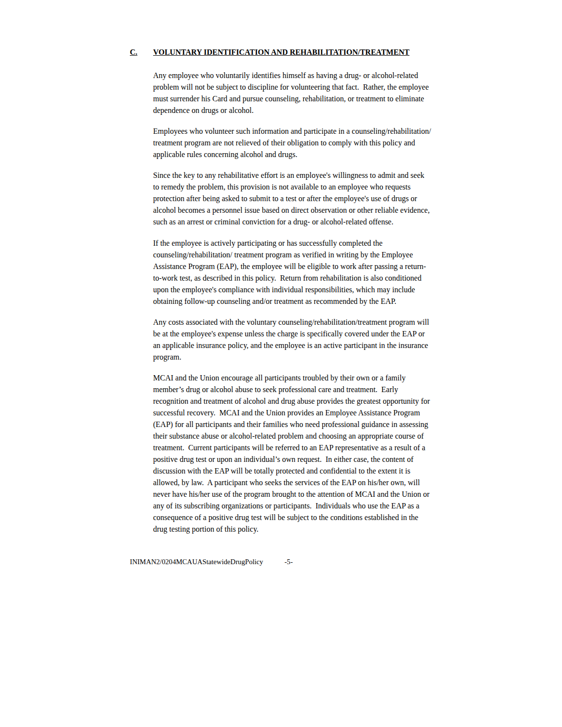C. VOLUNTARY IDENTIFICATION AND REHABILITATION/TREATMENT
Any employee who voluntarily identifies himself as having a drug- or alcohol-related problem will not be subject to discipline for volunteering that fact. Rather, the employee must surrender his Card and pursue counseling, rehabilitation, or treatment to eliminate dependence on drugs or alcohol.
Employees who volunteer such information and participate in a counseling/rehabilitation/ treatment program are not relieved of their obligation to comply with this policy and applicable rules concerning alcohol and drugs.
Since the key to any rehabilitative effort is an employee's willingness to admit and seek to remedy the problem, this provision is not available to an employee who requests protection after being asked to submit to a test or after the employee's use of drugs or alcohol becomes a personnel issue based on direct observation or other reliable evidence, such as an arrest or criminal conviction for a drug- or alcohol-related offense.
If the employee is actively participating or has successfully completed the counseling/rehabilitation/ treatment program as verified in writing by the Employee Assistance Program (EAP), the employee will be eligible to work after passing a return-to-work test, as described in this policy. Return from rehabilitation is also conditioned upon the employee's compliance with individual responsibilities, which may include obtaining follow-up counseling and/or treatment as recommended by the EAP.
Any costs associated with the voluntary counseling/rehabilitation/treatment program will be at the employee's expense unless the charge is specifically covered under the EAP or an applicable insurance policy, and the employee is an active participant in the insurance program.
MCAI and the Union encourage all participants troubled by their own or a family member’s drug or alcohol abuse to seek professional care and treatment. Early recognition and treatment of alcohol and drug abuse provides the greatest opportunity for successful recovery. MCAI and the Union provides an Employee Assistance Program (EAP) for all participants and their families who need professional guidance in assessing their substance abuse or alcohol-related problem and choosing an appropriate course of treatment. Current participants will be referred to an EAP representative as a result of a positive drug test or upon an individual’s own request. In either case, the content of discussion with the EAP will be totally protected and confidential to the extent it is allowed, by law. A participant who seeks the services of the EAP on his/her own, will never have his/her use of the program brought to the attention of MCAI and the Union or any of its subscribing organizations or participants. Individuals who use the EAP as a consequence of a positive drug test will be subject to the conditions established in the drug testing portion of this policy.
INIMAN2/0204MCAUAStatewideDrugPolicy -5-